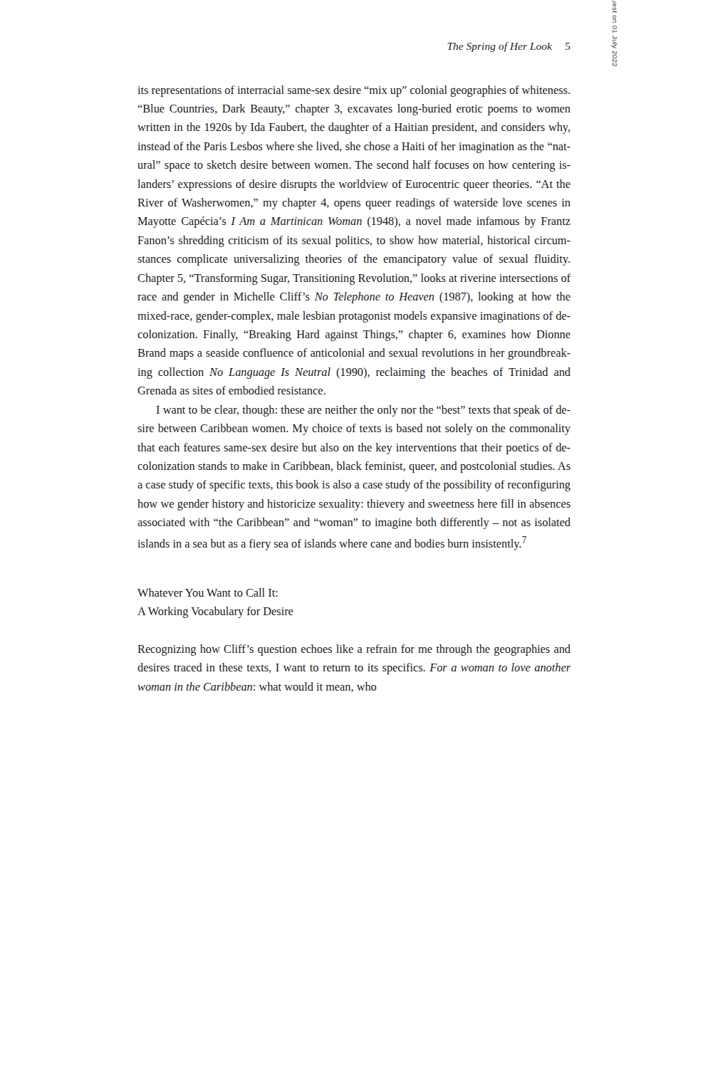The Spring of Her Look5
Downloaded from http://read.dukeupress.edu/books/book/chapter-pdf/647419/9780822393061-001.pdf by guest on 01 July 2022
its representations of interracial same-sex desire “mix up” colonial geographies of whiteness. “Blue Countries, Dark Beauty,” chapter 3, excavates long-buried erotic poems to women written in the 1920s by Ida Faubert, the daughter of a Haitian president, and considers why, instead of the Paris Lesbos where she lived, she chose a Haiti of her imagination as the “natural” space to sketch desire between women. The second half focuses on how centering islanders’ expressions of desire disrupts the worldview of Eurocentric queer theories. “At the River of Washerwomen,” my chapter 4, opens queer readings of waterside love scenes in Mayotte Capécia’s I Am a Martinican Woman (1948), a novel made infamous by Frantz Fanon’s shredding criticism of its sexual politics, to show how material, historical circumstances complicate universalizing theories of the emancipatory value of sexual fluidity. Chapter 5, “Transforming Sugar, Transitioning Revolution,” looks at riverine intersections of race and gender in Michelle Cliff’s No Telephone to Heaven (1987), looking at how the mixed-race, gender-complex, male lesbian protagonist models expansive imaginations of decolonization. Finally, “Breaking Hard against Things,” chapter 6, examines how Dionne Brand maps a seaside confluence of anticolonial and sexual revolutions in her groundbreaking collection No Language Is Neutral (1990), reclaiming the beaches of Trinidad and Grenada as sites of embodied resistance.
I want to be clear, though: these are neither the only nor the “best” texts that speak of desire between Caribbean women. My choice of texts is based not solely on the commonality that each features same-sex desire but also on the key interventions that their poetics of decolonization stands to make in Caribbean, black feminist, queer, and postcolonial studies. As a case study of specific texts, this book is also a case study of the possibility of reconfiguring how we gender history and historicize sexuality: thievery and sweetness here fill in absences associated with “the Caribbean” and “woman” to imagine both differently – not as isolated islands in a sea but as a fiery sea of islands where cane and bodies burn insistently.7
Whatever You Want to Call It:
A Working Vocabulary for Desire
Recognizing how Cliff’s question echoes like a refrain for me through the geographies and desires traced in these texts, I want to return to its specifics. For a woman to love another woman in the Caribbean: what would it mean, who